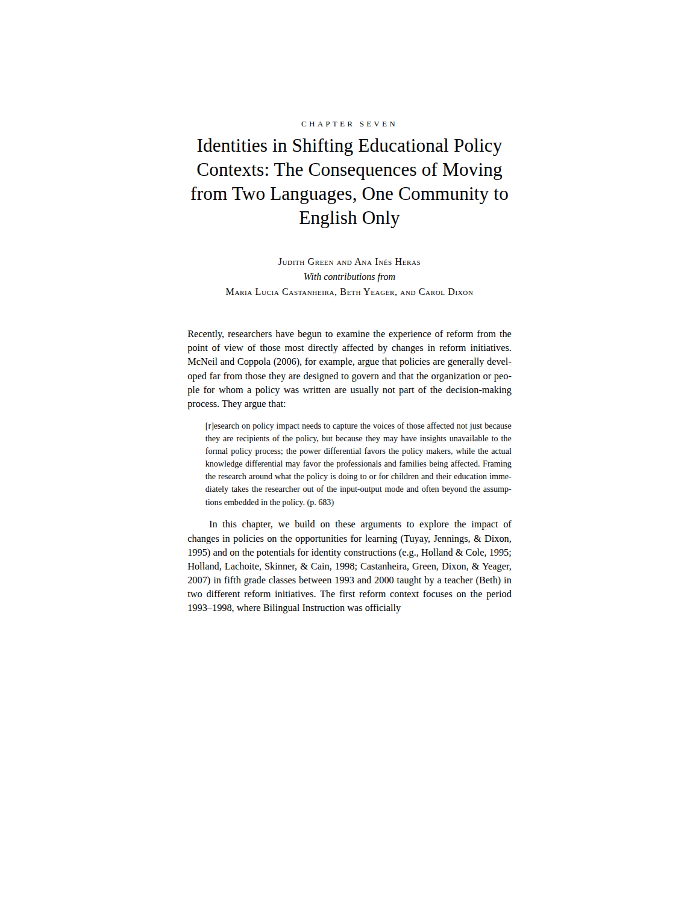Chapter Seven
Identities in Shifting Educational Policy Contexts: The Consequences of Moving from Two Languages, One Community to English Only
Judith Green and Ana Inés Heras With contributions from Maria Lucia Castanheira, Beth Yeager, and Carol Dixon
Recently, researchers have begun to examine the experience of reform from the point of view of those most directly affected by changes in reform initiatives. McNeil and Coppola (2006), for example, argue that policies are generally developed far from those they are designed to govern and that the organization or people for whom a policy was written are usually not part of the decision-making process. They argue that:
[r]esearch on policy impact needs to capture the voices of those affected not just because they are recipients of the policy, but because they may have insights unavailable to the formal policy process; the power differential favors the policy makers, while the actual knowledge differential may favor the professionals and families being affected. Framing the research around what the policy is doing to or for children and their education immediately takes the researcher out of the input-output mode and often beyond the assumptions embedded in the policy. (p. 683)
In this chapter, we build on these arguments to explore the impact of changes in policies on the opportunities for learning (Tuyay, Jennings, & Dixon, 1995) and on the potentials for identity constructions (e.g., Holland & Cole, 1995; Holland, Lachoite, Skinner, & Cain, 1998; Castanheira, Green, Dixon, & Yeager, 2007) in fifth grade classes between 1993 and 2000 taught by a teacher (Beth) in two different reform initiatives. The first reform context focuses on the period 1993–1998, where Bilingual Instruction was officially